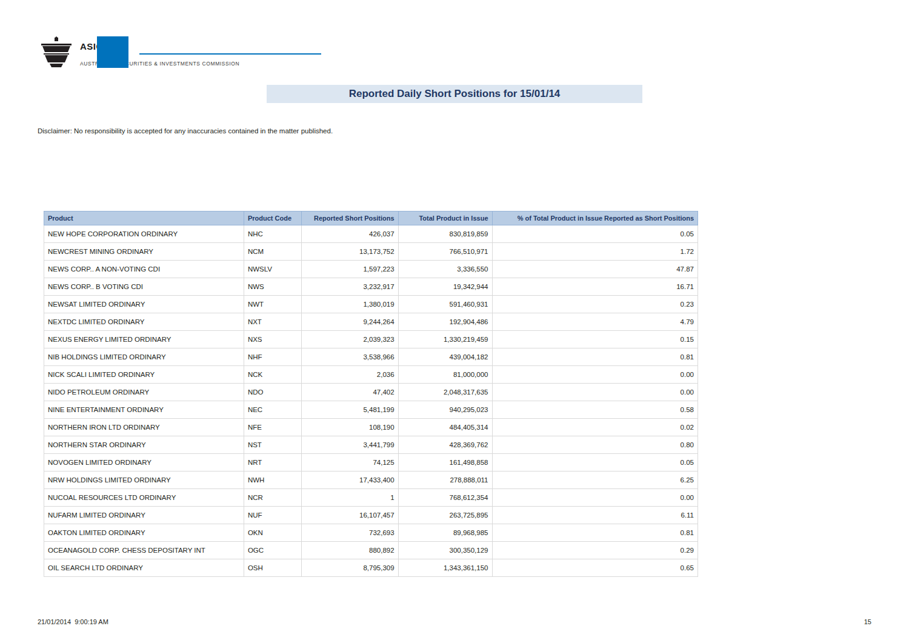ASIC
Australian Securities & Investments Commission
Reported Daily Short Positions for 15/01/14
Disclaimer: No responsibility is accepted for any inaccuracies contained in the matter published.
| Product | Product Code | Reported Short Positions | Total Product in Issue | % of Total Product in Issue Reported as Short Positions |
| --- | --- | --- | --- | --- |
| NEW HOPE CORPORATION ORDINARY | NHC | 426,037 | 830,819,859 | 0.05 |
| NEWCREST MINING ORDINARY | NCM | 13,173,752 | 766,510,971 | 1.72 |
| NEWS CORP.. A NON-VOTING CDI | NWSLV | 1,597,223 | 3,336,550 | 47.87 |
| NEWS CORP.. B VOTING CDI | NWS | 3,232,917 | 19,342,944 | 16.71 |
| NEWSAT LIMITED ORDINARY | NWT | 1,380,019 | 591,460,931 | 0.23 |
| NEXTDC LIMITED ORDINARY | NXT | 9,244,264 | 192,904,486 | 4.79 |
| NEXUS ENERGY LIMITED ORDINARY | NXS | 2,039,323 | 1,330,219,459 | 0.15 |
| NIB HOLDINGS LIMITED ORDINARY | NHF | 3,538,966 | 439,004,182 | 0.81 |
| NICK SCALI LIMITED ORDINARY | NCK | 2,036 | 81,000,000 | 0.00 |
| NIDO PETROLEUM ORDINARY | NDO | 47,402 | 2,048,317,635 | 0.00 |
| NINE ENTERTAINMENT ORDINARY | NEC | 5,481,199 | 940,295,023 | 0.58 |
| NORTHERN IRON LTD ORDINARY | NFE | 108,190 | 484,405,314 | 0.02 |
| NORTHERN STAR ORDINARY | NST | 3,441,799 | 428,369,762 | 0.80 |
| NOVOGEN LIMITED ORDINARY | NRT | 74,125 | 161,498,858 | 0.05 |
| NRW HOLDINGS LIMITED ORDINARY | NWH | 17,433,400 | 278,888,011 | 6.25 |
| NUCOAL RESOURCES LTD ORDINARY | NCR | 1 | 768,612,354 | 0.00 |
| NUFARM LIMITED ORDINARY | NUF | 16,107,457 | 263,725,895 | 6.11 |
| OAKTON LIMITED ORDINARY | OKN | 732,693 | 89,968,985 | 0.81 |
| OCEANAGOLD CORP. CHESS DEPOSITARY INT | OGC | 880,892 | 300,350,129 | 0.29 |
| OIL SEARCH LTD ORDINARY | OSH | 8,795,309 | 1,343,361,150 | 0.65 |
21/01/2014 9:00:19 AM
15